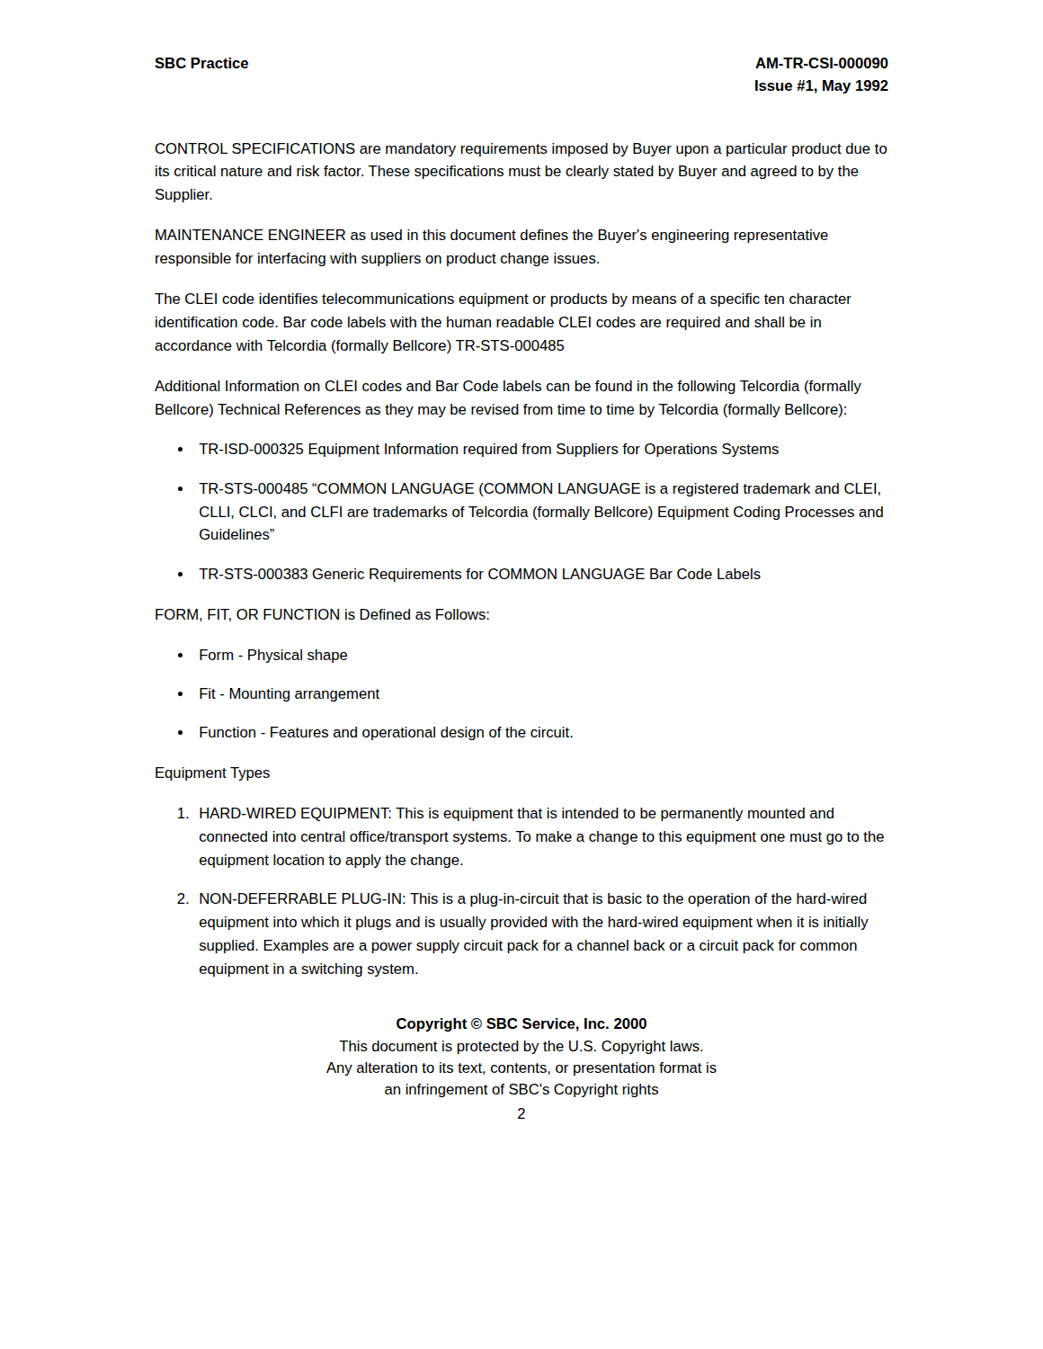SBC Practice
AM-TR-CSI-000090
Issue #1, May 1992
CONTROL SPECIFICATIONS are mandatory requirements imposed by Buyer upon a particular product due to its critical nature and risk factor. These specifications must be clearly stated by Buyer and agreed to by the Supplier.
MAINTENANCE ENGINEER as used in this document defines the Buyer's engineering representative responsible for interfacing with suppliers on product change issues.
The CLEI code identifies telecommunications equipment or products by means of a specific ten character identification code. Bar code labels with the human readable CLEI codes are required and shall be in accordance with Telcordia (formally Bellcore) TR-STS-000485
Additional Information on CLEI codes and Bar Code labels can be found in the following Telcordia (formally Bellcore) Technical References as they may be revised from time to time by Telcordia (formally Bellcore):
TR-ISD-000325 Equipment Information required from Suppliers for Operations Systems
TR-STS-000485 “COMMON LANGUAGE (COMMON LANGUAGE is a registered trademark and CLEI, CLLI, CLCI, and CLFI are trademarks of Telcordia (formally Bellcore) Equipment Coding Processes and Guidelines”
TR-STS-000383 Generic Requirements for COMMON LANGUAGE Bar Code Labels
FORM, FIT, OR FUNCTION is Defined as Follows:
Form - Physical shape
Fit - Mounting arrangement
Function - Features and operational design of the circuit.
Equipment Types
HARD-WIRED EQUIPMENT: This is equipment that is intended to be permanently mounted and connected into central office/transport systems. To make a change to this equipment one must go to the equipment location to apply the change.
NON-DEFERRABLE PLUG-IN: This is a plug-in-circuit that is basic to the operation of the hard-wired equipment into which it plugs and is usually provided with the hard-wired equipment when it is initially supplied. Examples are a power supply circuit pack for a channel back or a circuit pack for common equipment in a switching system.
Copyright © SBC Service, Inc. 2000
This document is protected by the U.S. Copyright laws.
Any alteration to its text, contents, or presentation format is
an infringement of SBC's Copyright rights
2